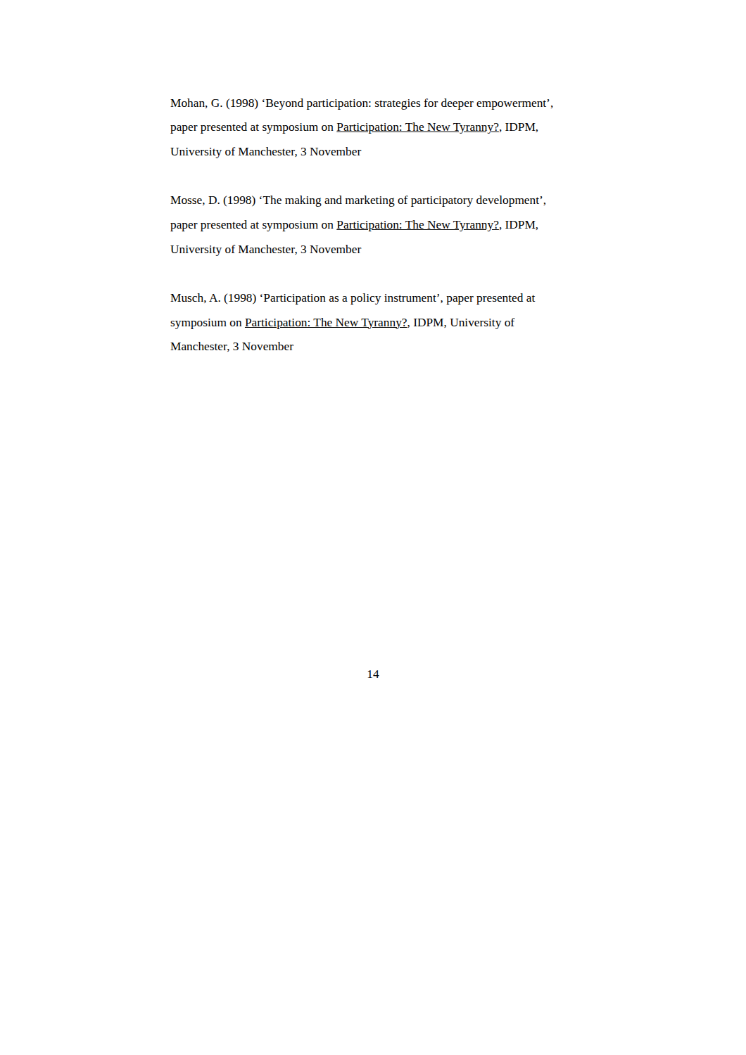Mohan, G. (1998) ‘Beyond participation: strategies for deeper empowerment’, paper presented at symposium on Participation: The New Tyranny?, IDPM, University of Manchester, 3 November
Mosse, D. (1998) ‘The making and marketing of participatory development’, paper presented at symposium on Participation: The New Tyranny?, IDPM, University of Manchester, 3 November
Musch, A. (1998) ‘Participation as a policy instrument’, paper presented at symposium on Participation: The New Tyranny?, IDPM, University of Manchester, 3 November
14